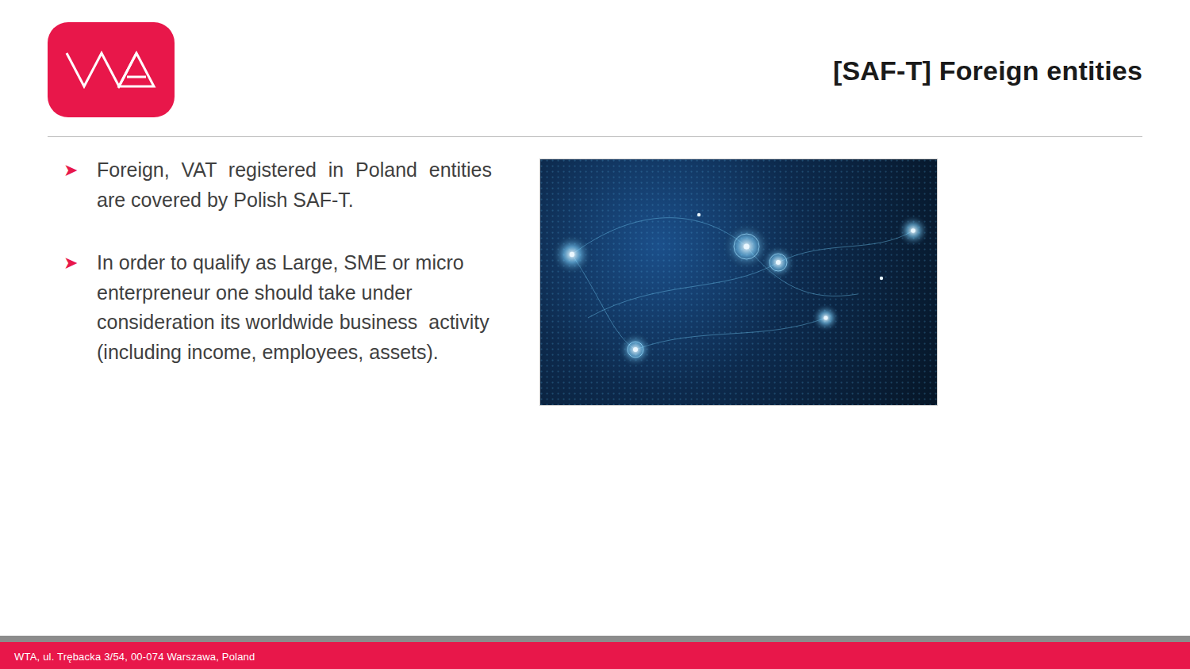[SAF-T] Foreign entities
Foreign, VAT registered in Poland entities are covered by Polish SAF-T.
In order to qualify as Large, SME or micro enterpreneur one should take under consideration its worldwide business activity (including income, employees, assets).
WTA, ul. Trębacka 3/54, 00-074 Warszawa, Poland